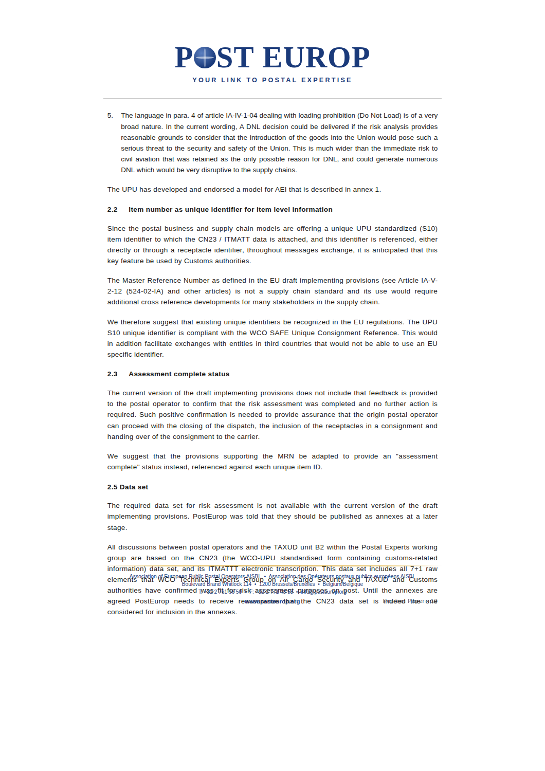P ST EUROP
YOUR LINK TO POSTAL EXPERTISE
5.
The language in para. 4 of article IA-IV-1-04 dealing with loading prohibition (Do Not Load) is of a very broad nature. In the current wording, A DNL decision could be delivered if the risk analysis provides reasonable grounds to consider that the introduction of the goods into the Union would pose such a serious threat to the security and safety of the Union. This is much wider than the immediate risk to civil aviation that was retained as the only possible reason for DNL, and could generate numerous DNL which would be very disruptive to the supply chains.
The UPU has developed and endorsed a model for AEI that is described in annex 1.
2.2 Item number as unique identifier for item level information
Since the postal business and supply chain models are offering a unique UPU standardized (S10) item identifier to which the CN23 / ITMATT data is attached, and this identifier is referenced, either directly or through a receptacle identifier, throughout messages exchange, it is anticipated that this key feature be used by Customs authorities.
The Master Reference Number as defined in the EU draft implementing provisions (see Article IA-V-2-12 (524-02-IA) and other articles) is not a supply chain standard and its use would require additional cross reference developments for many stakeholders in the supply chain.
We therefore suggest that existing unique identifiers be recognized in the EU regulations. The UPU S10 unique identifier is compliant with the WCO SAFE Unique Consignment Reference. This would in addition facilitate exchanges with entities in third countries that would not be able to use an EU specific identifier.
2.3 Assessment complete status
The current version of the draft implementing provisions does not include that feedback is provided to the postal operator to confirm that the risk assessment was completed and no further action is required. Such positive confirmation is needed to provide assurance that the origin postal operator can proceed with the closing of the dispatch, the inclusion of the receptacles in a consignment and handing over of the consignment to the carrier.
We suggest that the provisions supporting the MRN be adapted to provide an "assessment complete" status instead, referenced against each unique item ID.
2.5 Data set
The required data set for risk assessment is not available with the current version of the draft implementing provisions. PostEurop was told that they should be published as annexes at a later stage.
All discussions between postal operators and the TAXUD unit B2 within the Postal Experts working group are based on the CN23 (the WCO-UPU standardised form containing customs-related information) data set, and its ITMATTT electronic transcription. This data set includes all 7+1 raw elements that WCO Technical Experts Group on Air Cargo Security and TAXUD and Customs authorities have confirmed was fit for risk assessment purposes on post. Until the annexes are agreed PostEurop needs to receive reassurance that the CN23 data set is indeed the one considered for inclusion in the annexes.
Association of European Public Postal Operators AISBL • Association des Opérateurs postaux publics européens AISBL
Boulevard Brand Whitlock 114 • 1200 Brussels/Bruxelles • Belgium/Belgique
T: +32 2 761 96 50 • F: +32 2 771 48 58 • info@posteurop.org
www.posteurop.org
Position Paper - 10